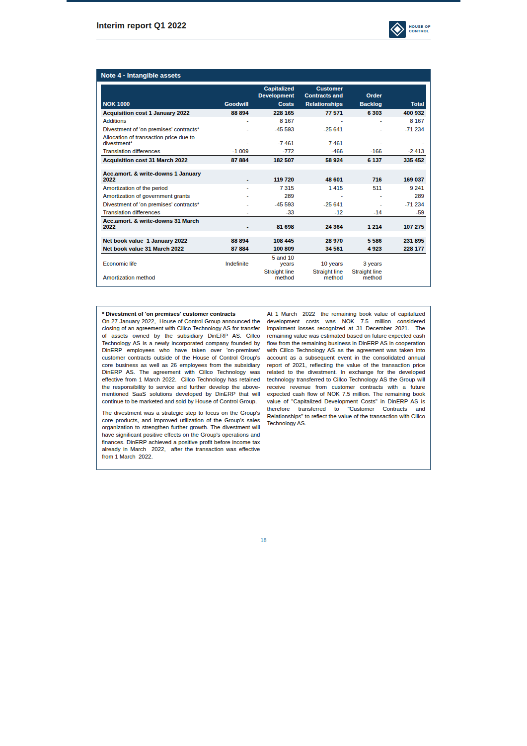Interim report Q1 2022
House of
Control
Note 4 - Intangible assets
| | | Capitalized Development | Customer Contracts and | Order | |
| --- | --- | --- | --- | --- | --- |
| NOK 1000 | Goodwill | Costs | Relationships | Backlog | Total |
| Acquisition cost 1 January 2022 | 88 894 | 228 165 | 77 571 | 6 303 | 400 932 |
| Additions | - | 8 167 | - | - | 8 167 |
| Divestment of 'on premises' contracts* | - | -45 593 | -25 641 | - | -71 234 |
| Allocation of transaction price due to divestment* | - | -7 461 | 7 461 | - | - |
| Translation differences | -1 009 | -772 | -466 | -166 | -2 413 |
| Acquisition cost 31 March 2022 | 87 884 | 182 507 | 58 924 | 6 137 | 335 452 |
| Acc.amort. & write-downs 1 January 2022 | - | 119 720 | 48 601 | 716 | 169 037 |
| Amortization of the period | - | 7 315 | 1 415 | 511 | 9 241 |
| Amortization of government grants | - | 289 | - | - | 289 |
| Divestment of 'on premises' contracts* | - | -45 593 | -25 641 | - | -71 234 |
| Translation differences | - | -33 | -12 | -14 | -59 |
| Acc.amort. & write-downs 31 March 2022 | - | 81 698 | 24 364 | 1 214 | 107 275 |
| Net book value 1 January 2022 | 88 894 | 108 445 | 28 970 | 5 586 | 231 895 |
| Net book value 31 March 2022 | 87 884 | 100 809 | 34 561 | 4 923 | 228 177 |
| Economic life | Indefinite | 5 and 10 years | 10 years | 3 years | |
| Amortization method | | Straight line method | Straight line method | Straight line method | |
* Divestment of 'on premises' customer contracts
On 27 January 2022, House of Control Group announced the closing of an agreement with Cillco Technology AS for transfer of assets owned by the subsidiary DinERP AS. Cillco Technology AS is a newly incorporated company founded by DinERP employees who have taken over 'on-premises' customer contracts outside of the House of Control Group's core business as well as 26 employees from the subsidiary DinERP AS. The agreement with Cillco Technology was effective from 1 March 2022. Cillco Technology has retained the responsibility to service and further develop the above-mentioned SaaS solutions developed by DinERP that will continue to be marketed and sold by House of Control Group.
The divestment was a strategic step to focus on the Group's core products, and improved utilization of the Group's sales organization to strengthen further growth. The divestment will have significant positive effects on the Group's operations and finances. DinERP achieved a positive profit before income tax already in March 2022, after the transaction was effective from 1 March 2022.
At 1 March 2022 the remaining book value of capitalized development costs was NOK 7.5 million considered impairment losses recognized at 31 December 2021. The remaining value was estimated based on future expected cash flow from the remaining business in DinERP AS in cooperation with Cillco Technology AS as the agreement was taken into account as a subsequent event in the consolidated annual report of 2021, reflecting the value of the transaction price related to the divestment. In exchange for the developed technology transferred to Cillco Technology AS the Group will receive revenue from customer contracts with a future expected cash flow of NOK 7.5 million. The remaining book value of "Capitalized Development Costs" in DinERP AS is therefore transferred to "Customer Contracts and Relationships" to reflect the value of the transaction with Cillco Technology AS.
18